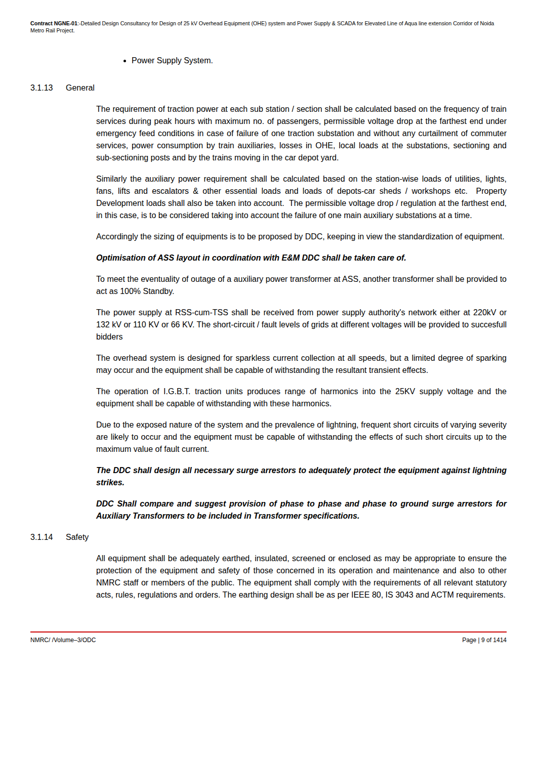Contract NGNE-01:-Detailed Design Consultancy for Design of 25 kV Overhead Equipment (OHE) system and Power Supply & SCADA for Elevated Line of Aqua line extension Corridor of Noida Metro Rail Project.
Power Supply System.
3.1.13 General
The requirement of traction power at each sub station / section shall be calculated based on the frequency of train services during peak hours with maximum no. of passengers, permissible voltage drop at the farthest end under emergency feed conditions in case of failure of one traction substation and without any curtailment of commuter services, power consumption by train auxiliaries, losses in OHE, local loads at the substations, sectioning and sub-sectioning posts and by the trains moving in the car depot yard.
Similarly the auxiliary power requirement shall be calculated based on the station-wise loads of utilities, lights, fans, lifts and escalators & other essential loads and loads of depots-car sheds / workshops etc. Property Development loads shall also be taken into account. The permissible voltage drop / regulation at the farthest end, in this case, is to be considered taking into account the failure of one main auxiliary substations at a time.
Accordingly the sizing of equipments is to be proposed by DDC, keeping in view the standardization of equipment.
Optimisation of ASS layout in coordination with E&M DDC shall be taken care of.
To meet the eventuality of outage of a auxiliary power transformer at ASS, another transformer shall be provided to act as 100% Standby.
The power supply at RSS-cum-TSS shall be received from power supply authority's network either at 220kV or 132 kV or 110 KV or 66 KV. The short-circuit / fault levels of grids at different voltages will be provided to succesfull bidders
The overhead system is designed for sparkless current collection at all speeds, but a limited degree of sparking may occur and the equipment shall be capable of withstanding the resultant transient effects.
The operation of I.G.B.T. traction units produces range of harmonics into the 25KV supply voltage and the equipment shall be capable of withstanding with these harmonics.
Due to the exposed nature of the system and the prevalence of lightning, frequent short circuits of varying severity are likely to occur and the equipment must be capable of withstanding the effects of such short circuits up to the maximum value of fault current.
The DDC shall design all necessary surge arrestors to adequately protect the equipment against lightning strikes.
DDC Shall compare and suggest provision of phase to phase and phase to ground surge arrestors for Auxiliary Transformers to be included in Transformer specifications.
3.1.14 Safety
All equipment shall be adequately earthed, insulated, screened or enclosed as may be appropriate to ensure the protection of the equipment and safety of those concerned in its operation and maintenance and also to other NMRC staff or members of the public. The equipment shall comply with the requirements of all relevant statutory acts, rules, regulations and orders. The earthing design shall be as per IEEE 80, IS 3043 and ACTM requirements.
NMRC/ /Volume–3/ODC Page | 9 of 1414